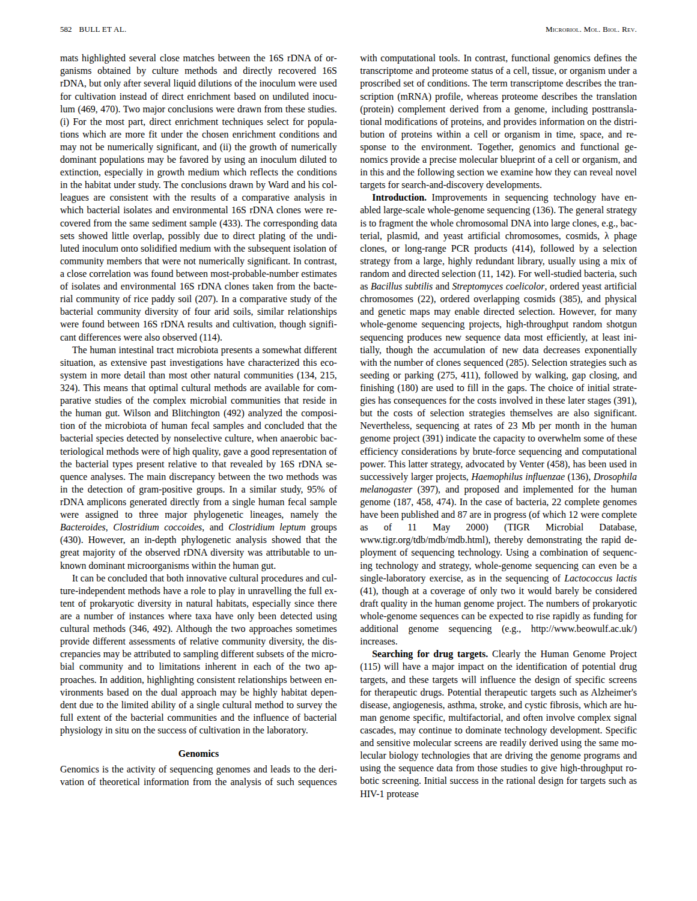582 BULL ET AL. Microbiol. Mol. Biol. Rev.
mats highlighted several close matches between the 16S rDNA of organisms obtained by culture methods and directly recovered 16S rDNA, but only after several liquid dilutions of the inoculum were used for cultivation instead of direct enrichment based on undiluted inoculum (469, 470). Two major conclusions were drawn from these studies. (i) For the most part, direct enrichment techniques select for populations which are more fit under the chosen enrichment conditions and may not be numerically significant, and (ii) the growth of numerically dominant populations may be favored by using an inoculum diluted to extinction, especially in growth medium which reflects the conditions in the habitat under study. The conclusions drawn by Ward and his colleagues are consistent with the results of a comparative analysis in which bacterial isolates and environmental 16S rDNA clones were recovered from the same sediment sample (433). The corresponding data sets showed little overlap, possibly due to direct plating of the undiluted inoculum onto solidified medium with the subsequent isolation of community members that were not numerically significant. In contrast, a close correlation was found between most-probable-number estimates of isolates and environmental 16S rDNA clones taken from the bacterial community of rice paddy soil (207). In a comparative study of the bacterial community diversity of four arid soils, similar relationships were found between 16S rDNA results and cultivation, though significant differences were also observed (114).
The human intestinal tract microbiota presents a somewhat different situation, as extensive past investigations have characterized this ecosystem in more detail than most other natural communities (134, 215, 324). This means that optimal cultural methods are available for comparative studies of the complex microbial communities that reside in the human gut. Wilson and Blitchington (492) analyzed the composition of the microbiota of human fecal samples and concluded that the bacterial species detected by nonselective culture, when anaerobic bacteriological methods were of high quality, gave a good representation of the bacterial types present relative to that revealed by 16S rDNA sequence analyses. The main discrepancy between the two methods was in the detection of gram-positive groups. In a similar study, 95% of rDNA amplicons generated directly from a single human fecal sample were assigned to three major phylogenetic lineages, namely the Bacteroides, Clostridium coccoides, and Clostridium leptum groups (430). However, an in-depth phylogenetic analysis showed that the great majority of the observed rDNA diversity was attributable to unknown dominant microorganisms within the human gut.
It can be concluded that both innovative cultural procedures and culture-independent methods have a role to play in unravelling the full extent of prokaryotic diversity in natural habitats, especially since there are a number of instances where taxa have only been detected using cultural methods (346, 492). Although the two approaches sometimes provide different assessments of relative community diversity, the discrepancies may be attributed to sampling different subsets of the microbial community and to limitations inherent in each of the two approaches. In addition, highlighting consistent relationships between environments based on the dual approach may be highly habitat dependent due to the limited ability of a single cultural method to survey the full extent of the bacterial communities and the influence of bacterial physiology in situ on the success of cultivation in the laboratory.
Genomics
Genomics is the activity of sequencing genomes and leads to the derivation of theoretical information from the analysis of such sequences with computational tools. In contrast, functional genomics defines the transcriptome and proteome status of a cell, tissue, or organism under a proscribed set of conditions. The term transcriptome describes the transcription (mRNA) profile, whereas proteome describes the translation (protein) complement derived from a genome, including posttranslational modifications of proteins, and provides information on the distribution of proteins within a cell or organism in time, space, and response to the environment. Together, genomics and functional genomics provide a precise molecular blueprint of a cell or organism, and in this and the following section we examine how they can reveal novel targets for search-and-discovery developments.
Introduction. Improvements in sequencing technology have enabled large-scale whole-genome sequencing (136). The general strategy is to fragment the whole chromosomal DNA into large clones, e.g., bacterial, plasmid, and yeast artificial chromosomes, cosmids, λ phage clones, or long-range PCR products (414), followed by a selection strategy from a large, highly redundant library, usually using a mix of random and directed selection (11, 142). For well-studied bacteria, such as Bacillus subtilis and Streptomyces coelicolor, ordered yeast artificial chromosomes (22), ordered overlapping cosmids (385), and physical and genetic maps may enable directed selection. However, for many whole-genome sequencing projects, high-throughput random shotgun sequencing produces new sequence data most efficiently, at least initially, though the accumulation of new data decreases exponentially with the number of clones sequenced (285). Selection strategies such as seeding or parking (275, 411), followed by walking, gap closing, and finishing (180) are used to fill in the gaps. The choice of initial strategies has consequences for the costs involved in these later stages (391), but the costs of selection strategies themselves are also significant. Nevertheless, sequencing at rates of 23 Mb per month in the human genome project (391) indicate the capacity to overwhelm some of these efficiency considerations by brute-force sequencing and computational power. This latter strategy, advocated by Venter (458), has been used in successively larger projects, Haemophilus influenzae (136), Drosophila melanogaster (397), and proposed and implemented for the human genome (187, 458, 474). In the case of bacteria, 22 complete genomes have been published and 87 are in progress (of which 12 were complete as of 11 May 2000) (TIGR Microbial Database, www.tigr.org/tdb/mdb/mdb.html), thereby demonstrating the rapid deployment of sequencing technology. Using a combination of sequencing technology and strategy, whole-genome sequencing can even be a single-laboratory exercise, as in the sequencing of Lactococcus lactis (41), though at a coverage of only two it would barely be considered draft quality in the human genome project. The numbers of prokaryotic whole-genome sequences can be expected to rise rapidly as funding for additional genome sequencing (e.g., http://www.beowulf.ac.uk/) increases.
Searching for drug targets. Clearly the Human Genome Project (115) will have a major impact on the identification of potential drug targets, and these targets will influence the design of specific screens for therapeutic drugs. Potential therapeutic targets such as Alzheimer's disease, angiogenesis, asthma, stroke, and cystic fibrosis, which are human genome specific, multifactorial, and often involve complex signal cascades, may continue to dominate technology development. Specific and sensitive molecular screens are readily derived using the same molecular biology technologies that are driving the genome programs and using the sequence data from those studies to give high-throughput robotic screening. Initial success in the rational design for targets such as HIV-1 protease